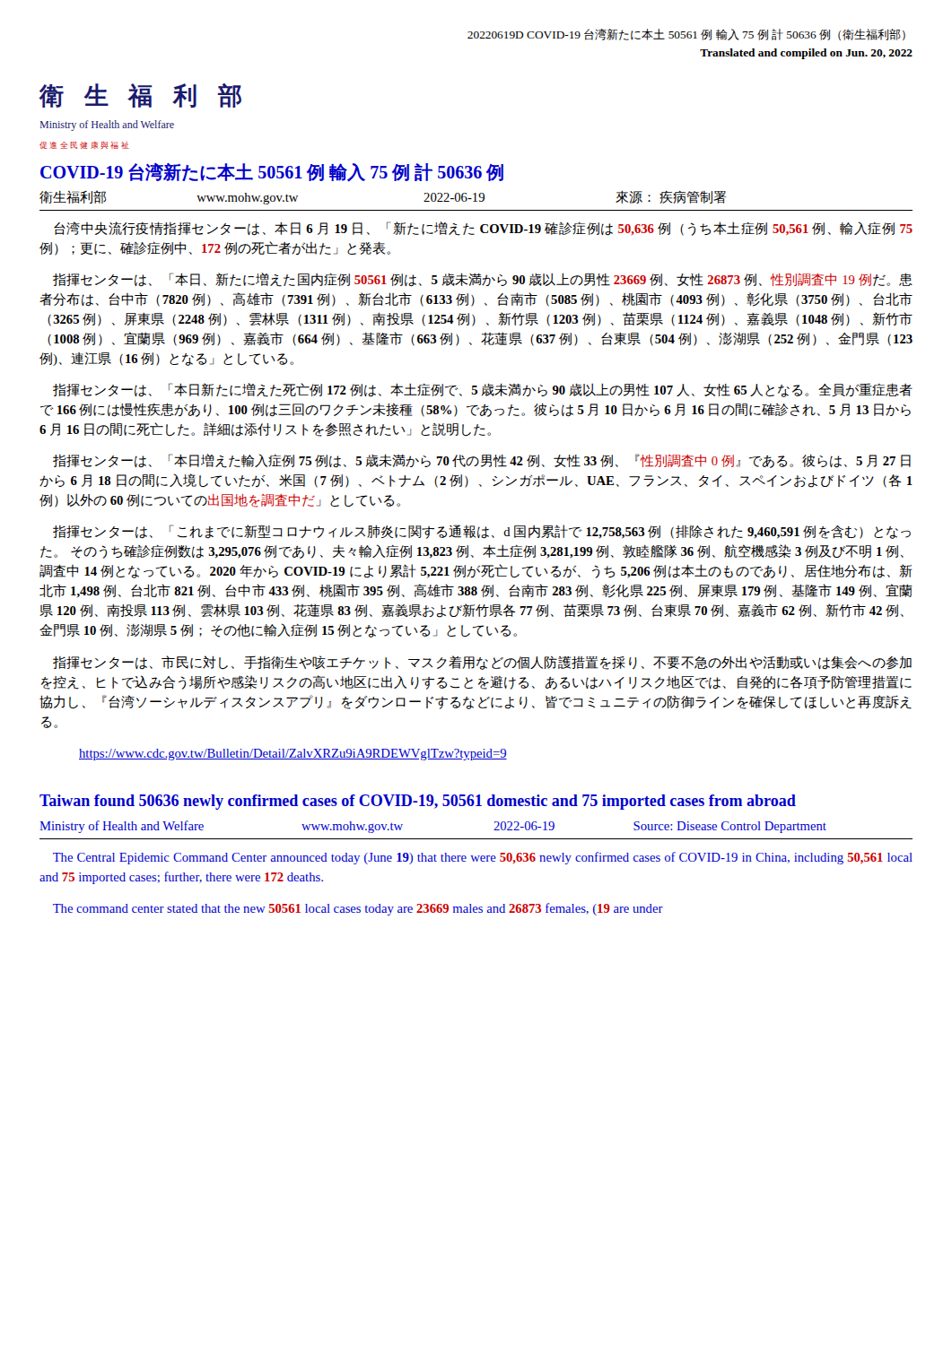20220619D COVID-19 台湾新たに本土 50561 例 輸入 75 例 計 50636 例（衛生福利部）
Translated and compiled on Jun. 20, 2022
衛 生 福 利 部
Ministry of Health and Welfare
促 進 全 民 健 康 與 福 祉
COVID-19 台湾新たに本土 50561 例 輸入 75 例 計 50636 例
| 衛生福利部 | www.mohw.gov.tw | 2022-06-19 | 來源： 疾病管制署 |
台湾中央流行疫情指揮センターは、本日 6 月 19 日、「新たに増えた COVID-19 確診症例は 50,636 例（うち本土症例 50,561 例、輸入症例 75 例）；更に、確診症例中、172 例の死亡者が出た」と発表。
指揮センターは、「本日、新たに増えた国内症例 50561 例は、5 歳未満から 90 歳以上の男性 23669 例、女性 26873 例、性別調査中 19 例だ。患者分布は、台中市（7820 例）、高雄市（7391 例）、新台北市（6133 例）、台南市（5085 例）、桃園市（4093 例）、彰化県（3750 例）、台北市（3265 例）、屏東県（2248 例）、雲林県（1311 例）、南投県（1254 例）、新竹県（1203 例）、苗栗県（1124 例）、嘉義県（1048 例）、新竹市（1008 例）、宜蘭県（969 例）、嘉義市（664 例）、基隆市（663 例）、花蓮県（637 例）、台東県（504 例）、澎湖県（252 例）、金門県（123 例)、連江県（16 例）となる」としている。
指揮センターは、「本日新たに増えた死亡例 172 例は、本土症例で、5 歳未満から 90 歳以上の男性 107 人、女性 65 人となる。全員が重症患者で 166 例には慢性疾患があり、100 例は三回のワクチン未接種（58%）であった。彼らは 5 月 10 日から 6 月 16 日の間に確診され、5 月 13 日から 6 月 16 日の間に死亡した。詳細は添付リストを参照されたい」と説明した。
指揮センターは、「本日増えた輸入症例 75 例は、5 歳未満から 70 代の男性 42 例、女性 33 例、『性別調査中 0 例』である。彼らは、5 月 27 日から 6 月 18 日の間に入境していたが、米国（7 例）、ベトナム（2 例）、シンガポール、UAE、フランス、タイ、スペインおよびドイツ（各 1 例）以外の 60 例についての出国地を調査中だ」としている。
指揮センターは、「これまでに新型コロナウィルス肺炎に関する通報は、d 国内累計で 12,758,563 例（排除された 9,460,591 例を含む）となった。 そのうち確診症例数は 3,295,076 例であり、夫々輸入症例 13,823 例、本土症例 3,281,199 例、敦睦艦隊 36 例、航空機感染 3 例及び不明 1 例、調査中 14 例となっている。2020 年から COVID-19 により累計 5,221 例が死亡しているが、うち 5,206 例は本土のものであり、居住地分布は、新北市 1,498 例、台北市 821 例、台中市 433 例、桃園市 395 例、高雄市 388 例、台南市 283 例、彰化県 225 例、屏東県 179 例、基隆市 149 例、宜蘭県 120 例、南投県 113 例、雲林県 103 例、花蓮県 83 例、嘉義県および新竹県各 77 例、苗栗県 73 例、台東県 70 例、嘉義市 62 例、新竹市 42 例、金門県 10 例、澎湖県 5 例； その他に輸入症例 15 例となっている」としている。
指揮センターは、市民に対し、手指衛生や咳エチケット、マスク着用などの個人防護措置を採り、不要不急の外出や活動或いは集会への参加を控え、ヒトで込み合う場所や感染リスクの高い地区に出入りすることを避ける、あるいはハイリスク地区では、自発的に各項予防管理措置に協力し、『台湾ソーシャルディスタンスアプリ』をダウンロードするなどにより、皆でコミュニティの防御ラインを確保してほしいと再度訴える。
https://www.cdc.gov.tw/Bulletin/Detail/ZalvXRZu9iA9RDEWVglTzw?typeid=9
Taiwan found 50636 newly confirmed cases of COVID-19, 50561 domestic and 75 imported cases from abroad
| Ministry of Health and Welfare | www.mohw.gov.tw | 2022-06-19 | Source: Disease Control Department |
The Central Epidemic Command Center announced today (June 19) that there were 50,636 newly confirmed cases of COVID-19 in China, including 50,561 local and 75 imported cases; further, there were 172 deaths.
The command center stated that the new 50561 local cases today are 23669 males and 26873 females, (19 are under